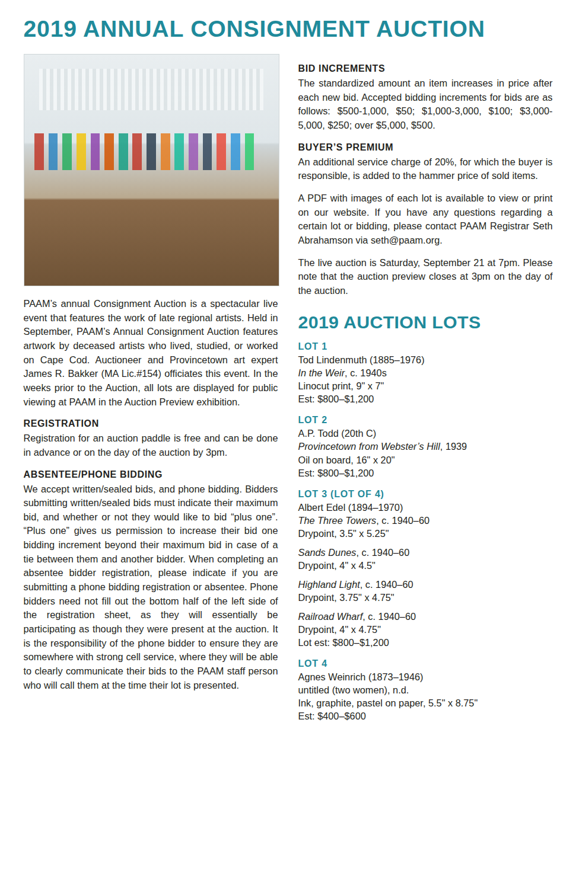2019 Annual Consignment Auction
PAAM’s annual Consignment Auction is a spectacular live event that features the work of late regional artists. Held in September, PAAM’s Annual Consignment Auction features artwork by deceased artists who lived, studied, or worked on Cape Cod. Auctioneer and Provincetown art expert James R. Bakker (MA Lic.#154) officiates this event. In the weeks prior to the Auction, all lots are displayed for public viewing at PAAM in the Auction Preview exhibition.
Registration
Registration for an auction paddle is free and can be done in advance or on the day of the auction by 3pm.
Absentee/Phone Bidding
We accept written/sealed bids, and phone bidding. Bidders submitting written/sealed bids must indicate their maximum bid, and whether or not they would like to bid “plus one”. “Plus one” gives us permission to increase their bid one bidding increment beyond their maximum bid in case of a tie between them and another bidder. When completing an absentee bidder registration, please indicate if you are submitting a phone bidding registration or absentee. Phone bidders need not fill out the bottom half of the left side of the registration sheet, as they will essentially be participating as though they were present at the auction. It is the responsibility of the phone bidder to ensure they are somewhere with strong cell service, where they will be able to clearly communicate their bids to the PAAM staff person who will call them at the time their lot is presented.
Bid Increments
The standardized amount an item increases in price after each new bid. Accepted bidding increments for bids are as follows: $500-1,000, $50; $1,000-3,000, $100; $3,000-5,000, $250; over $5,000, $500.
Buyer’s Premium
An additional service charge of 20%, for which the buyer is responsible, is added to the hammer price of sold items.
A PDF with images of each lot is available to view or print on our website. If you have any questions regarding a certain lot or bidding, please contact PAAM Registrar Seth Abrahamson via seth@paam.org.
The live auction is Saturday, September 21 at 7pm. Please note that the auction preview closes at 3pm on the day of the auction.
2019 Auction Lots
Lot 1
Tod Lindenmuth (1885–1976)
In the Weir, c. 1940s
Linocut print, 9" x 7"
Est: $800–$1,200
Lot 2
A.P. Todd (20th C)
Provincetown from Webster’s Hill, 1939
Oil on board, 16" x 20"
Est: $800–$1,200
Lot 3 (Lot of 4)
Albert Edel (1894–1970)
The Three Towers, c. 1940–60
Drypoint, 3.5" x 5.25"
Sands Dunes, c. 1940–60
Drypoint, 4" x 4.5"
Highland Light, c. 1940–60
Drypoint, 3.75" x 4.75"
Railroad Wharf, c. 1940–60
Drypoint, 4" x 4.75"
Lot est: $800–$1,200
Lot 4
Agnes Weinrich (1873–1946)
untitled (two women), n.d.
Ink, graphite, pastel on paper, 5.5" x 8.75"
Est: $400–$600